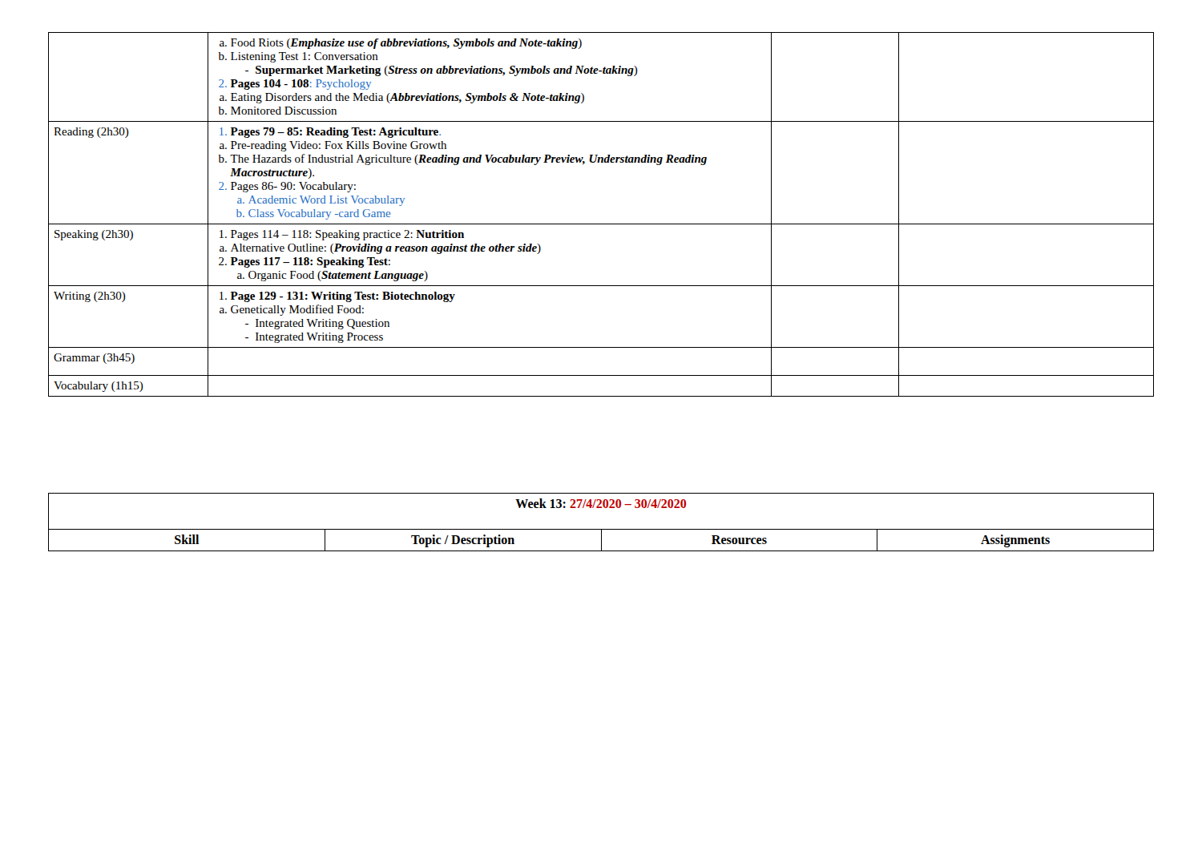| | Food Riots ( Emphasize use of abbreviations, Symbols and Note-taking ) Listening Test 1: Conversation Supermarket Marketing ( Stress on abbreviations, Symbols and Note-taking ) Pages 104 - 108 : Psychology Eating Disorders and the Media ( Abbreviations, Symbols & Note-taking ) Monitored Discussion | | |
| Reading (2h30) | Pages 79 – 85: Reading Test: Agriculture . Pre-reading Video: Fox Kills Bovine Growth The Hazards of Industrial Agriculture ( Reading and Vocabulary Preview, Understanding Reading Macrostructure ). Pages 86- 90: Vocabulary: Academic Word List Vocabulary Class Vocabulary -card Game | | |
| Speaking (2h30) | Pages 114 – 118: Speaking practice 2: Nutrition Alternative Outline: ( Providing a reason against the other side ) Pages 117 – 118: Speaking Test : Organic Food ( Statement Language ) | | |
| Writing (2h30) | Page 129 - 131: Writing Test: Biotechnology Genetically Modified Food: Integrated Writing Question Integrated Writing Process | | |
| Grammar (3h45) | | | |
| Vocabulary (1h15) | | | |
| Week 13: 27/4/2020 – 30/4/2020 |
| Skill | Topic / Description | Resources | Assignments |